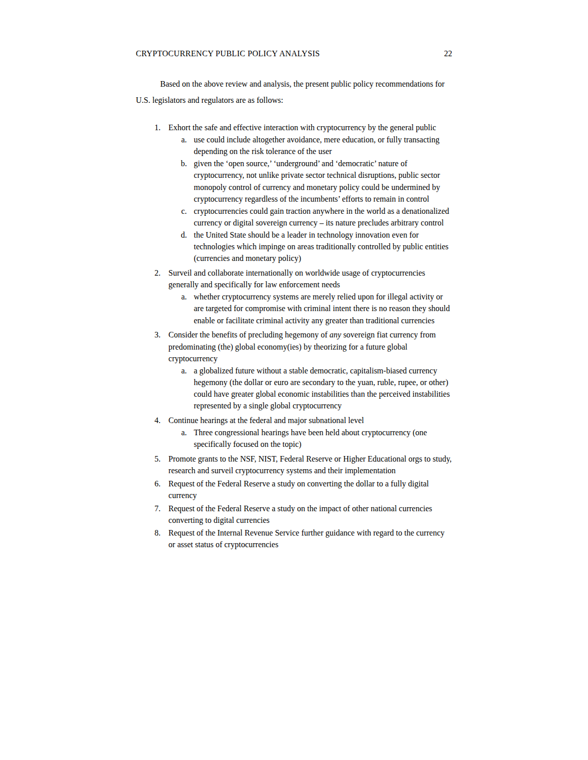CRYPTOCURRENCY PUBLIC POLICY ANALYSIS 22
Based on the above review and analysis, the present public policy recommendations for U.S. legislators and regulators are as follows:
Exhort the safe and effective interaction with cryptocurrency by the general public
use could include altogether avoidance, mere education, or fully transacting depending on the risk tolerance of the user
given the ‘open source,’ ‘underground’ and ‘democratic’ nature of cryptocurrency, not unlike private sector technical disruptions, public sector monopoly control of currency and monetary policy could be undermined by cryptocurrency regardless of the incumbents’ efforts to remain in control
cryptocurrencies could gain traction anywhere in the world as a denationalized currency or digital sovereign currency – its nature precludes arbitrary control
the United State should be a leader in technology innovation even for technologies which impinge on areas traditionally controlled by public entities (currencies and monetary policy)
Surveil and collaborate internationally on worldwide usage of cryptocurrencies generally and specifically for law enforcement needs
whether cryptocurrency systems are merely relied upon for illegal activity or are targeted for compromise with criminal intent there is no reason they should enable or facilitate criminal activity any greater than traditional currencies
Consider the benefits of precluding hegemony of any sovereign fiat currency from predominating (the) global economy(ies) by theorizing for a future global cryptocurrency
a globalized future without a stable democratic, capitalism-biased currency hegemony (the dollar or euro are secondary to the yuan, ruble, rupee, or other) could have greater global economic instabilities than the perceived instabilities represented by a single global cryptocurrency
Continue hearings at the federal and major subnational level
Three congressional hearings have been held about cryptocurrency (one specifically focused on the topic)
Promote grants to the NSF, NIST, Federal Reserve or Higher Educational orgs to study, research and surveil cryptocurrency systems and their implementation
Request of the Federal Reserve a study on converting the dollar to a fully digital currency
Request of the Federal Reserve a study on the impact of other national currencies converting to digital currencies
Request of the Internal Revenue Service further guidance with regard to the currency or asset status of cryptocurrencies